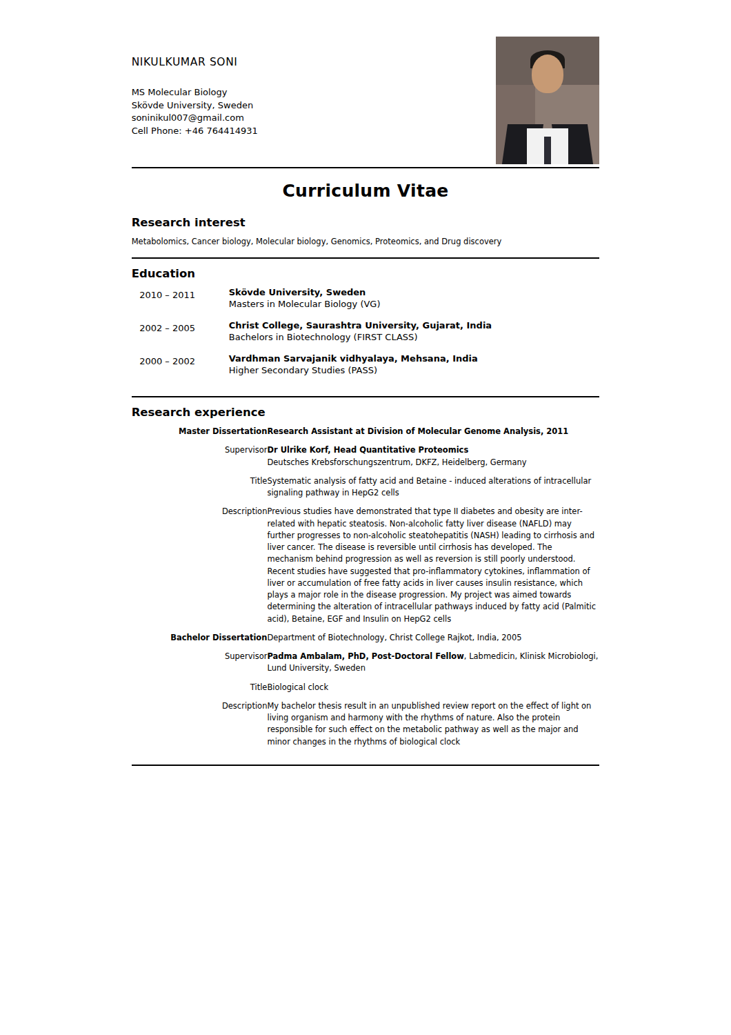NIKULKUMAR SONI
MS Molecular Biology
Skövde University, Sweden
soninikul007@gmail.com
Cell Phone: +46 764414931
Curriculum Vitae
Research interest
Metabolomics, Cancer biology, Molecular biology, Genomics, Proteomics, and Drug discovery
Education
| 2010 – 2011 | Skövde University, Sweden Masters in Molecular Biology (VG) |
| 2002 – 2005 | Christ College, Saurashtra University, Gujarat, India Bachelors in Biotechnology (FIRST CLASS) |
| 2000 – 2002 | Vardhman Sarvajanik vidhyalaya, Mehsana, India Higher Secondary Studies (PASS) |
Research experience
| Master Dissertation | Research Assistant at Division of Molecular Genome Analysis, 2011 |
| Supervisor | Dr Ulrike Korf, Head Quantitative Proteomics Deutsches Krebsforschungszentrum, DKFZ, Heidelberg, Germany |
| Title | Systematic analysis of fatty acid and Betaine - induced alterations of intracellular signaling pathway in HepG2 cells |
| Description | Previous studies have demonstrated that type II diabetes and obesity are inter-related with hepatic steatosis. Non-alcoholic fatty liver disease (NAFLD) may further progresses to non-alcoholic steatohepatitis (NASH) leading to cirrhosis and liver cancer. The disease is reversible until cirrhosis has developed. The mechanism behind progression as well as reversion is still poorly understood. Recent studies have suggested that pro-inflammatory cytokines, inflammation of liver or accumulation of free fatty acids in liver causes insulin resistance, which plays a major role in the disease progression. My project was aimed towards determining the alteration of intracellular pathways induced by fatty acid (Palmitic acid), Betaine, EGF and Insulin on HepG2 cells |
| Bachelor Dissertation | Department of Biotechnology, Christ College Rajkot, India, 2005 |
| Supervisor | Padma Ambalam, PhD, Post-Doctoral Fellow , Labmedicin, Klinisk Microbiologi, Lund University, Sweden |
| Title | Biological clock |
| Description | My bachelor thesis result in an unpublished review report on the effect of light on living organism and harmony with the rhythms of nature. Also the protein responsible for such effect on the metabolic pathway as well as the major and minor changes in the rhythms of biological clock |